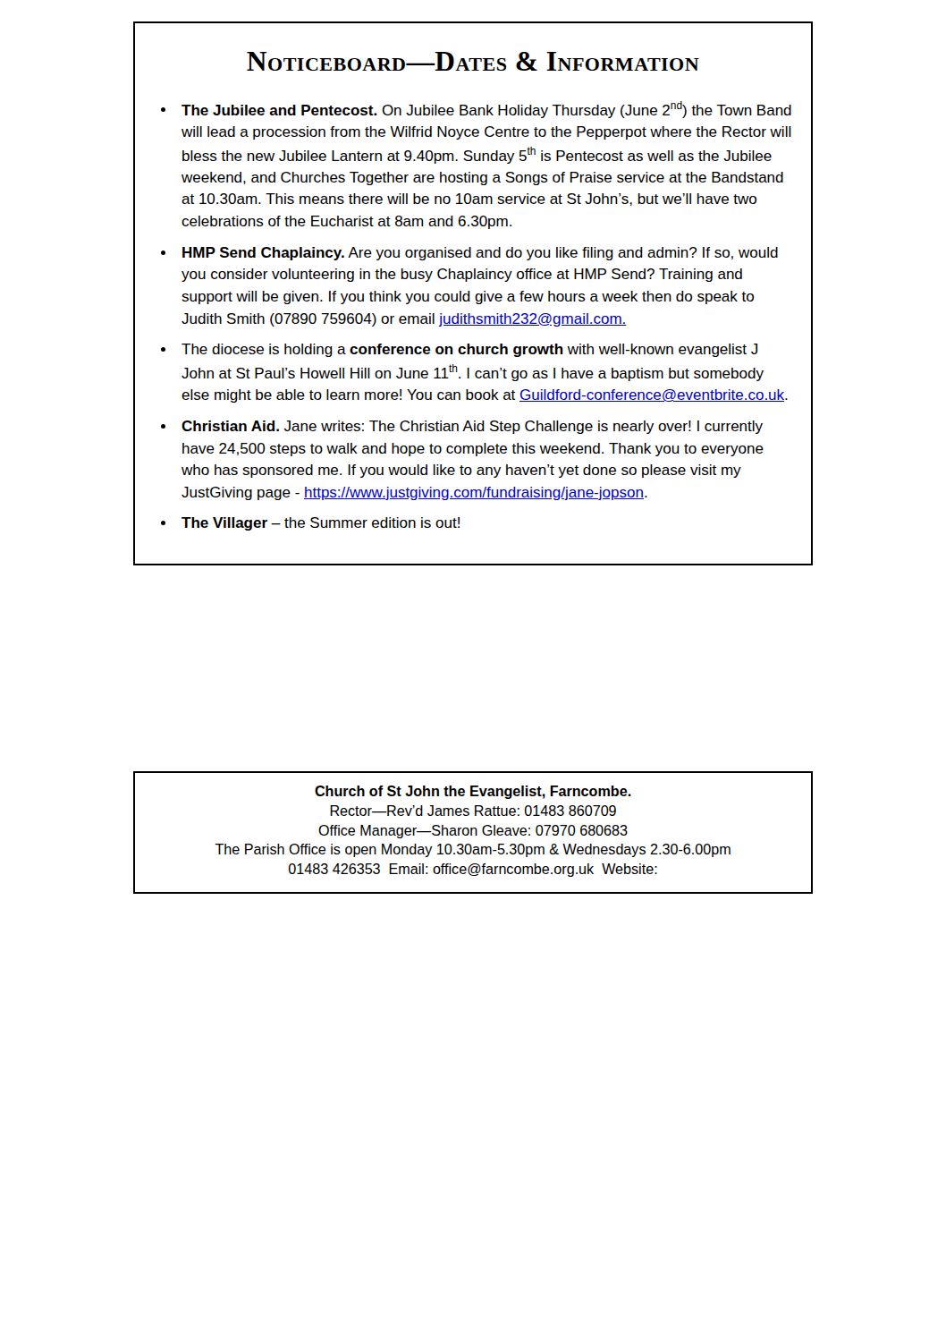Noticeboard—Dates & Information
The Jubilee and Pentecost. On Jubilee Bank Holiday Thursday (June 2nd) the Town Band will lead a procession from the Wilfrid Noyce Centre to the Pepperpot where the Rector will bless the new Jubilee Lantern at 9.40pm. Sunday 5th is Pentecost as well as the Jubilee weekend, and Churches Together are hosting a Songs of Praise service at the Bandstand at 10.30am. This means there will be no 10am service at St John’s, but we’ll have two celebrations of the Eucharist at 8am and 6.30pm.
HMP Send Chaplaincy. Are you organised and do you like filing and admin? If so, would you consider volunteering in the busy Chaplaincy office at HMP Send? Training and support will be given. If you think you could give a few hours a week then do speak to Judith Smith (07890 759604) or email judithsmith232@gmail.com.
The diocese is holding a conference on church growth with well-known evangelist J John at St Paul’s Howell Hill on June 11th. I can’t go as I have a baptism but somebody else might be able to learn more! You can book at Guildford-conference@eventbrite.co.uk.
Christian Aid. Jane writes: The Christian Aid Step Challenge is nearly over! I currently have 24,500 steps to walk and hope to complete this weekend. Thank you to everyone who has sponsored me. If you would like to any haven’t yet done so please visit my JustGiving page - https://www.justgiving.com/fundraising/jane-jopson.
The Villager – the Summer edition is out!
Church of St John the Evangelist, Farncombe.
Rector—Rev’d James Rattue: 01483 860709
Office Manager—Sharon Gleave: 07970 680683
The Parish Office is open Monday 10.30am-5.30pm & Wednesdays 2.30-6.00pm
01483 426353 Email: office@farncombe.org.uk Website: